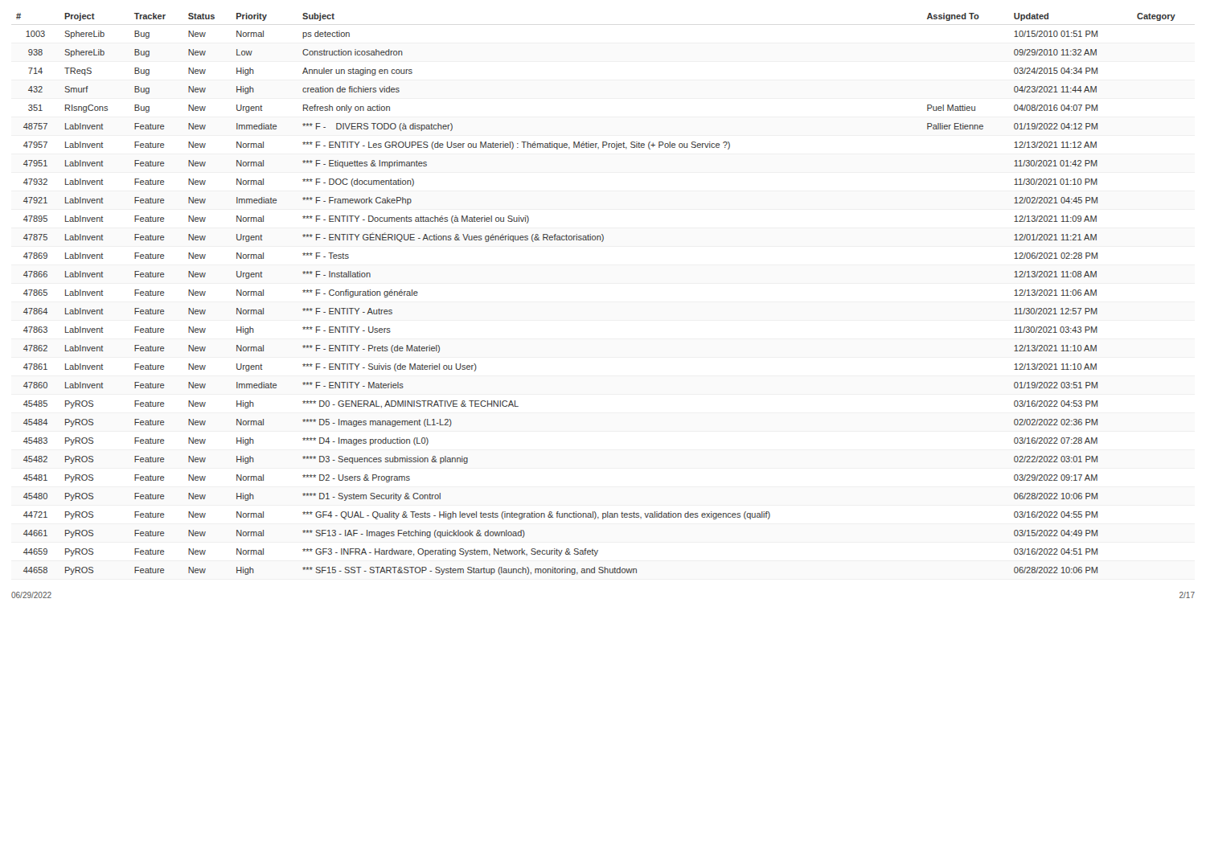| # | Project | Tracker | Status | Priority | Subject | Assigned To | Updated | Category |
| --- | --- | --- | --- | --- | --- | --- | --- | --- |
| 1003 | SphereLib | Bug | New | Normal | ps detection | | 10/15/2010 01:51 PM | |
| 938 | SphereLib | Bug | New | Low | Construction icosahedron | | 09/29/2010 11:32 AM | |
| 714 | TReqS | Bug | New | High | Annuler un staging en cours | | 03/24/2015 04:34 PM | |
| 432 | Smurf | Bug | New | High | creation de fichiers vides | | 04/23/2021 11:44 AM | |
| 351 | RIsngCons | Bug | New | Urgent | Refresh only on action | Puel Mattieu | 04/08/2016 04:07 PM | |
| 48757 | LabInvent | Feature | New | Immediate | *** F - DIVERS TODO (à dispatcher) | Pallier Etienne | 01/19/2022 04:12 PM | |
| 47957 | LabInvent | Feature | New | Normal | *** F - ENTITY - Les GROUPES (de User ou Materiel) : Thématique, Métier, Projet, Site (+ Pole ou Service ?) | | 12/13/2021 11:12 AM | |
| 47951 | LabInvent | Feature | New | Normal | *** F - Etiquettes & Imprimantes | | 11/30/2021 01:42 PM | |
| 47932 | LabInvent | Feature | New | Normal | *** F - DOC (documentation) | | 11/30/2021 01:10 PM | |
| 47921 | LabInvent | Feature | New | Immediate | *** F - Framework CakePhp | | 12/02/2021 04:45 PM | |
| 47895 | LabInvent | Feature | New | Normal | *** F - ENTITY - Documents attachés (à Materiel ou Suivi) | | 12/13/2021 11:09 AM | |
| 47875 | LabInvent | Feature | New | Urgent | *** F - ENTITY GÉNÉRIQUE - Actions & Vues génériques (& Refactorisation) | | 12/01/2021 11:21 AM | |
| 47869 | LabInvent | Feature | New | Normal | *** F - Tests | | 12/06/2021 02:28 PM | |
| 47866 | LabInvent | Feature | New | Urgent | *** F - Installation | | 12/13/2021 11:08 AM | |
| 47865 | LabInvent | Feature | New | Normal | *** F - Configuration générale | | 12/13/2021 11:06 AM | |
| 47864 | LabInvent | Feature | New | Normal | *** F - ENTITY - Autres | | 11/30/2021 12:57 PM | |
| 47863 | LabInvent | Feature | New | High | *** F - ENTITY - Users | | 11/30/2021 03:43 PM | |
| 47862 | LabInvent | Feature | New | Normal | *** F - ENTITY - Prets (de Materiel) | | 12/13/2021 11:10 AM | |
| 47861 | LabInvent | Feature | New | Urgent | *** F - ENTITY - Suivis (de Materiel ou User) | | 12/13/2021 11:10 AM | |
| 47860 | LabInvent | Feature | New | Immediate | *** F - ENTITY - Materiels | | 01/19/2022 03:51 PM | |
| 45485 | PyROS | Feature | New | High | **** D0 - GENERAL, ADMINISTRATIVE & TECHNICAL | | 03/16/2022 04:53 PM | |
| 45484 | PyROS | Feature | New | Normal | **** D5 - Images management (L1-L2) | | 02/02/2022 02:36 PM | |
| 45483 | PyROS | Feature | New | High | **** D4 - Images production (L0) | | 03/16/2022 07:28 AM | |
| 45482 | PyROS | Feature | New | High | **** D3 - Sequences submission & plannig | | 02/22/2022 03:01 PM | |
| 45481 | PyROS | Feature | New | Normal | **** D2 - Users & Programs | | 03/29/2022 09:17 AM | |
| 45480 | PyROS | Feature | New | High | **** D1 - System Security & Control | | 06/28/2022 10:06 PM | |
| 44721 | PyROS | Feature | New | Normal | *** GF4 - QUAL - Quality & Tests - High level tests (integration & functional), plan tests, validation des exigences (qualif) | | 03/16/2022 04:55 PM | |
| 44661 | PyROS | Feature | New | Normal | *** SF13 - IAF - Images Fetching (quicklook & download) | | 03/15/2022 04:49 PM | |
| 44659 | PyROS | Feature | New | Normal | *** GF3 - INFRA - Hardware, Operating System, Network, Security & Safety | | 03/16/2022 04:51 PM | |
| 44658 | PyROS | Feature | New | High | *** SF15 - SST - START&STOP - System Startup (launch), monitoring, and Shutdown | | 06/28/2022 10:06 PM | |
06/29/2022 2/17